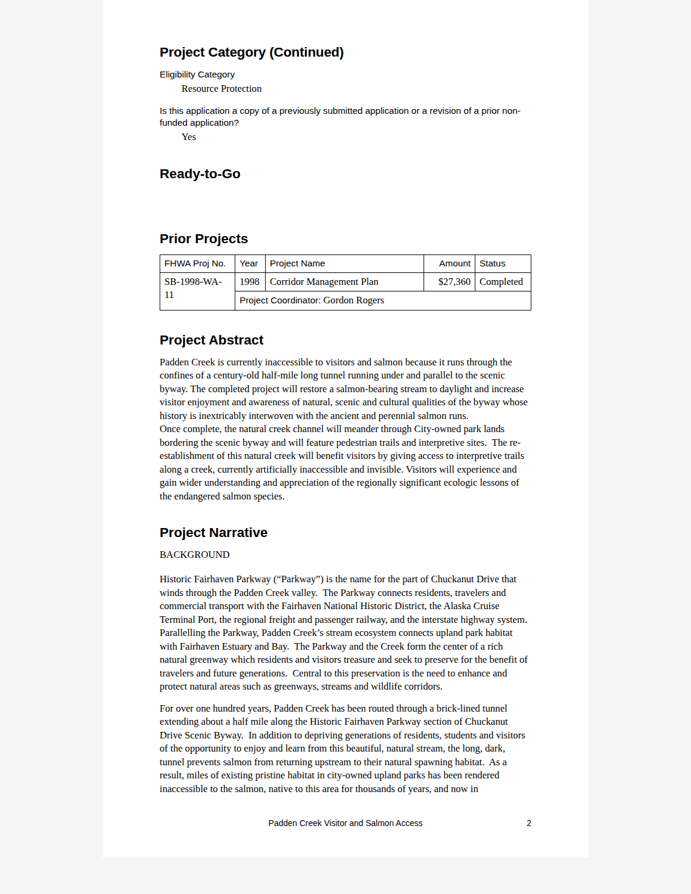Project Category (Continued)
Eligibility Category
Resource Protection
Is this application a copy of a previously submitted application or a revision of a prior non-funded application?
Yes
Ready-to-Go
Prior Projects
| FHWA Proj No. | Year | Project Name | Amount | Status |
| --- | --- | --- | --- | --- |
| SB-1998-WA-11 | 1998 | Corridor Management Plan | $27,360 | Completed |
| Project Coordinator: Gordon Rogers |
Project Abstract
Padden Creek is currently inaccessible to visitors and salmon because it runs through the confines of a century-old half-mile long tunnel running under and parallel to the scenic byway. The completed project will restore a salmon-bearing stream to daylight and increase visitor enjoyment and awareness of natural, scenic and cultural qualities of the byway whose history is inextricably interwoven with the ancient and perennial salmon runs.
Once complete, the natural creek channel will meander through City-owned park lands bordering the scenic byway and will feature pedestrian trails and interpretive sites. The re-establishment of this natural creek will benefit visitors by giving access to interpretive trails along a creek, currently artificially inaccessible and invisible. Visitors will experience and gain wider understanding and appreciation of the regionally significant ecologic lessons of the endangered salmon species.
Project Narrative
BACKGROUND
Historic Fairhaven Parkway (“Parkway”) is the name for the part of Chuckanut Drive that winds through the Padden Creek valley. The Parkway connects residents, travelers and commercial transport with the Fairhaven National Historic District, the Alaska Cruise Terminal Port, the regional freight and passenger railway, and the interstate highway system. Parallelling the Parkway, Padden Creek’s stream ecosystem connects upland park habitat with Fairhaven Estuary and Bay. The Parkway and the Creek form the center of a rich natural greenway which residents and visitors treasure and seek to preserve for the benefit of travelers and future generations. Central to this preservation is the need to enhance and protect natural areas such as greenways, streams and wildlife corridors.
For over one hundred years, Padden Creek has been routed through a brick-lined tunnel extending about a half mile along the Historic Fairhaven Parkway section of Chuckanut Drive Scenic Byway. In addition to depriving generations of residents, students and visitors of the opportunity to enjoy and learn from this beautiful, natural stream, the long, dark, tunnel prevents salmon from returning upstream to their natural spawning habitat. As a result, miles of existing pristine habitat in city-owned upland parks has been rendered inaccessible to the salmon, native to this area for thousands of years, and now in
Padden Creek Visitor and Salmon Access 2